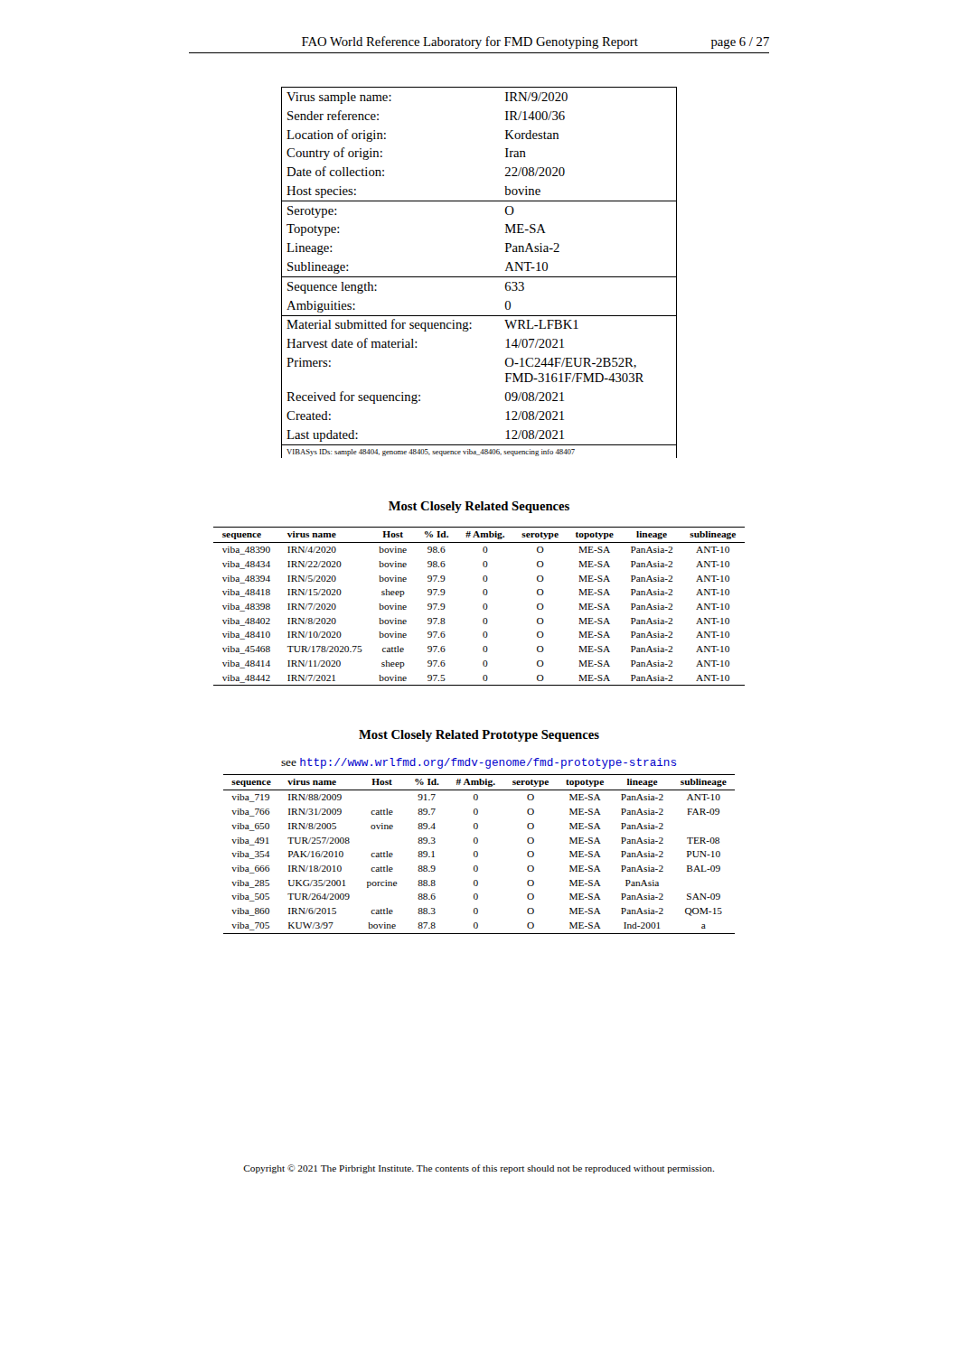FAO World Reference Laboratory for FMD Genotyping Report
page 6 / 27
| Virus sample name: | IRN/9/2020 |
| Sender reference: | IR/1400/36 |
| Location of origin: | Kordestan |
| Country of origin: | Iran |
| Date of collection: | 22/08/2020 |
| Host species: | bovine |
| Serotype: | O |
| Topotype: | ME-SA |
| Lineage: | PanAsia-2 |
| Sublineage: | ANT-10 |
| Sequence length: | 633 |
| Ambiguities: | 0 |
| Material submitted for sequencing: | WRL-LFBK1 |
| Harvest date of material: | 14/07/2021 |
| Primers: | O-1C244F/EUR-2B52R, FMD-3161F/FMD-4303R |
| Received for sequencing: | 09/08/2021 |
| Created: | 12/08/2021 |
| Last updated: | 12/08/2021 |
| VIBASys IDs: sample 48404, genome 48405, sequence viba_48406, sequencing info 48407 |
Most Closely Related Sequences
| sequence | virus name | Host | % Id. | # Ambig. | serotype | topotype | lineage | sublineage |
| --- | --- | --- | --- | --- | --- | --- | --- | --- |
| viba_48390 | IRN/4/2020 | bovine | 98.6 | 0 | O | ME-SA | PanAsia-2 | ANT-10 |
| viba_48434 | IRN/22/2020 | bovine | 98.6 | 0 | O | ME-SA | PanAsia-2 | ANT-10 |
| viba_48394 | IRN/5/2020 | bovine | 97.9 | 0 | O | ME-SA | PanAsia-2 | ANT-10 |
| viba_48418 | IRN/15/2020 | sheep | 97.9 | 0 | O | ME-SA | PanAsia-2 | ANT-10 |
| viba_48398 | IRN/7/2020 | bovine | 97.9 | 0 | O | ME-SA | PanAsia-2 | ANT-10 |
| viba_48402 | IRN/8/2020 | bovine | 97.8 | 0 | O | ME-SA | PanAsia-2 | ANT-10 |
| viba_48410 | IRN/10/2020 | bovine | 97.6 | 0 | O | ME-SA | PanAsia-2 | ANT-10 |
| viba_45468 | TUR/178/2020.75 | cattle | 97.6 | 0 | O | ME-SA | PanAsia-2 | ANT-10 |
| viba_48414 | IRN/11/2020 | sheep | 97.6 | 0 | O | ME-SA | PanAsia-2 | ANT-10 |
| viba_48442 | IRN/7/2021 | bovine | 97.5 | 0 | O | ME-SA | PanAsia-2 | ANT-10 |
Most Closely Related Prototype Sequences
see http://www.wrlfmd.org/fmdv-genome/fmd-prototype-strains
| sequence | virus name | Host | % Id. | # Ambig. | serotype | topotype | lineage | sublineage |
| --- | --- | --- | --- | --- | --- | --- | --- | --- |
| viba_719 | IRN/88/2009 | | 91.7 | 0 | O | ME-SA | PanAsia-2 | ANT-10 |
| viba_766 | IRN/31/2009 | cattle | 89.7 | 0 | O | ME-SA | PanAsia-2 | FAR-09 |
| viba_650 | IRN/8/2005 | ovine | 89.4 | 0 | O | ME-SA | PanAsia-2 | |
| viba_491 | TUR/257/2008 | | 89.3 | 0 | O | ME-SA | PanAsia-2 | TER-08 |
| viba_354 | PAK/16/2010 | cattle | 89.1 | 0 | O | ME-SA | PanAsia-2 | PUN-10 |
| viba_666 | IRN/18/2010 | cattle | 88.9 | 0 | O | ME-SA | PanAsia-2 | BAL-09 |
| viba_285 | UKG/35/2001 | porcine | 88.8 | 0 | O | ME-SA | PanAsia | |
| viba_505 | TUR/264/2009 | | 88.6 | 0 | O | ME-SA | PanAsia-2 | SAN-09 |
| viba_860 | IRN/6/2015 | cattle | 88.3 | 0 | O | ME-SA | PanAsia-2 | QOM-15 |
| viba_705 | KUW/3/97 | bovine | 87.8 | 0 | O | ME-SA | Ind-2001 | a |
Copyright © 2021 The Pirbright Institute. The contents of this report should not be reproduced without permission.